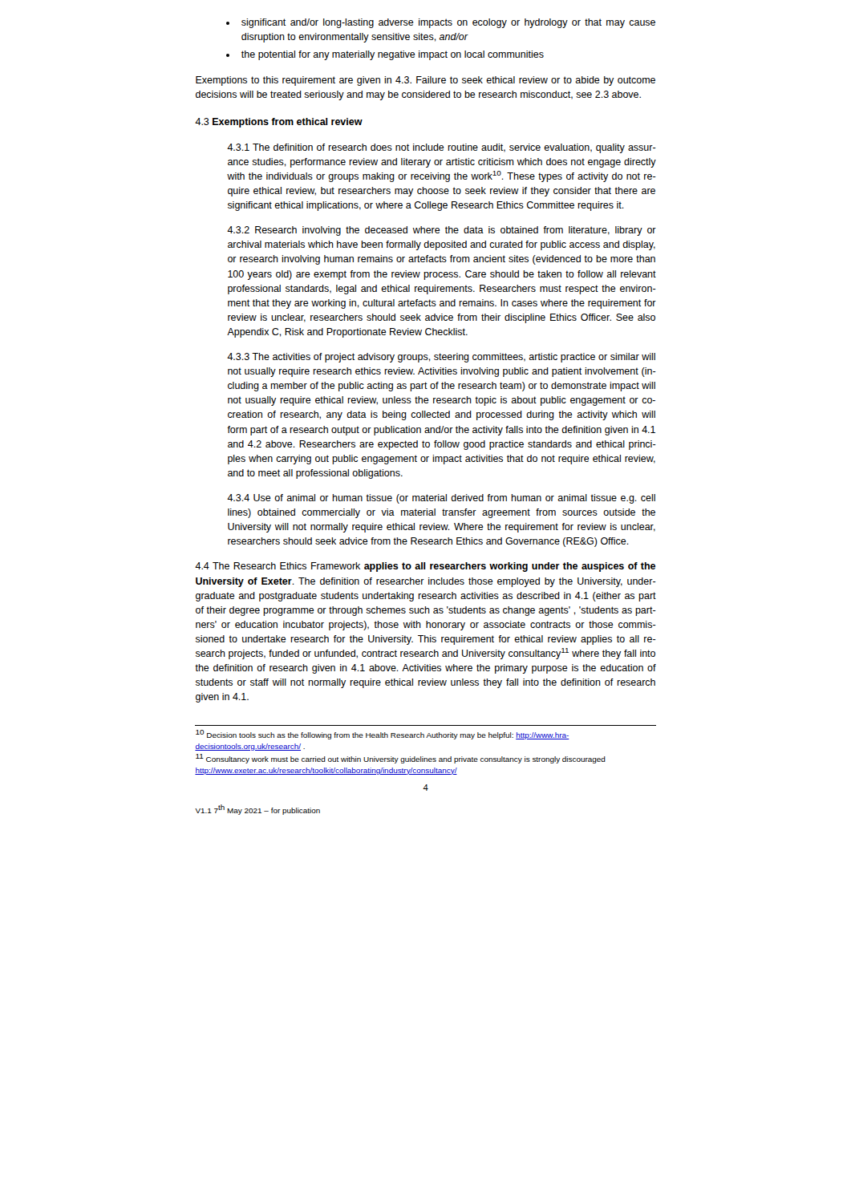significant and/or long-lasting adverse impacts on ecology or hydrology or that may cause disruption to environmentally sensitive sites, and/or
the potential for any materially negative impact on local communities
Exemptions to this requirement are given in 4.3. Failure to seek ethical review or to abide by outcome decisions will be treated seriously and may be considered to be research misconduct, see 2.3 above.
4.3 Exemptions from ethical review
4.3.1 The definition of research does not include routine audit, service evaluation, quality assurance studies, performance review and literary or artistic criticism which does not engage directly with the individuals or groups making or receiving the work10. These types of activity do not require ethical review, but researchers may choose to seek review if they consider that there are significant ethical implications, or where a College Research Ethics Committee requires it.
4.3.2 Research involving the deceased where the data is obtained from literature, library or archival materials which have been formally deposited and curated for public access and display, or research involving human remains or artefacts from ancient sites (evidenced to be more than 100 years old) are exempt from the review process. Care should be taken to follow all relevant professional standards, legal and ethical requirements. Researchers must respect the environment that they are working in, cultural artefacts and remains. In cases where the requirement for review is unclear, researchers should seek advice from their discipline Ethics Officer. See also Appendix C, Risk and Proportionate Review Checklist.
4.3.3 The activities of project advisory groups, steering committees, artistic practice or similar will not usually require research ethics review. Activities involving public and patient involvement (including a member of the public acting as part of the research team) or to demonstrate impact will not usually require ethical review, unless the research topic is about public engagement or co-creation of research, any data is being collected and processed during the activity which will form part of a research output or publication and/or the activity falls into the definition given in 4.1 and 4.2 above. Researchers are expected to follow good practice standards and ethical principles when carrying out public engagement or impact activities that do not require ethical review, and to meet all professional obligations.
4.3.4 Use of animal or human tissue (or material derived from human or animal tissue e.g. cell lines) obtained commercially or via material transfer agreement from sources outside the University will not normally require ethical review. Where the requirement for review is unclear, researchers should seek advice from the Research Ethics and Governance (RE&G) Office.
4.4 The Research Ethics Framework applies to all researchers working under the auspices of the University of Exeter. The definition of researcher includes those employed by the University, undergraduate and postgraduate students undertaking research activities as described in 4.1 (either as part of their degree programme or through schemes such as 'students as change agents' , 'students as partners' or education incubator projects), those with honorary or associate contracts or those commissioned to undertake research for the University. This requirement for ethical review applies to all research projects, funded or unfunded, contract research and University consultancy11 where they fall into the definition of research given in 4.1 above. Activities where the primary purpose is the education of students or staff will not normally require ethical review unless they fall into the definition of research given in 4.1.
10 Decision tools such as the following from the Health Research Authority may be helpful: http://www.hra-decisiontools.org.uk/research/ .
11 Consultancy work must be carried out within University guidelines and private consultancy is strongly discouraged http://www.exeter.ac.uk/research/toolkit/collaborating/industry/consultancy/
4
V1.1 7th May 2021 – for publication